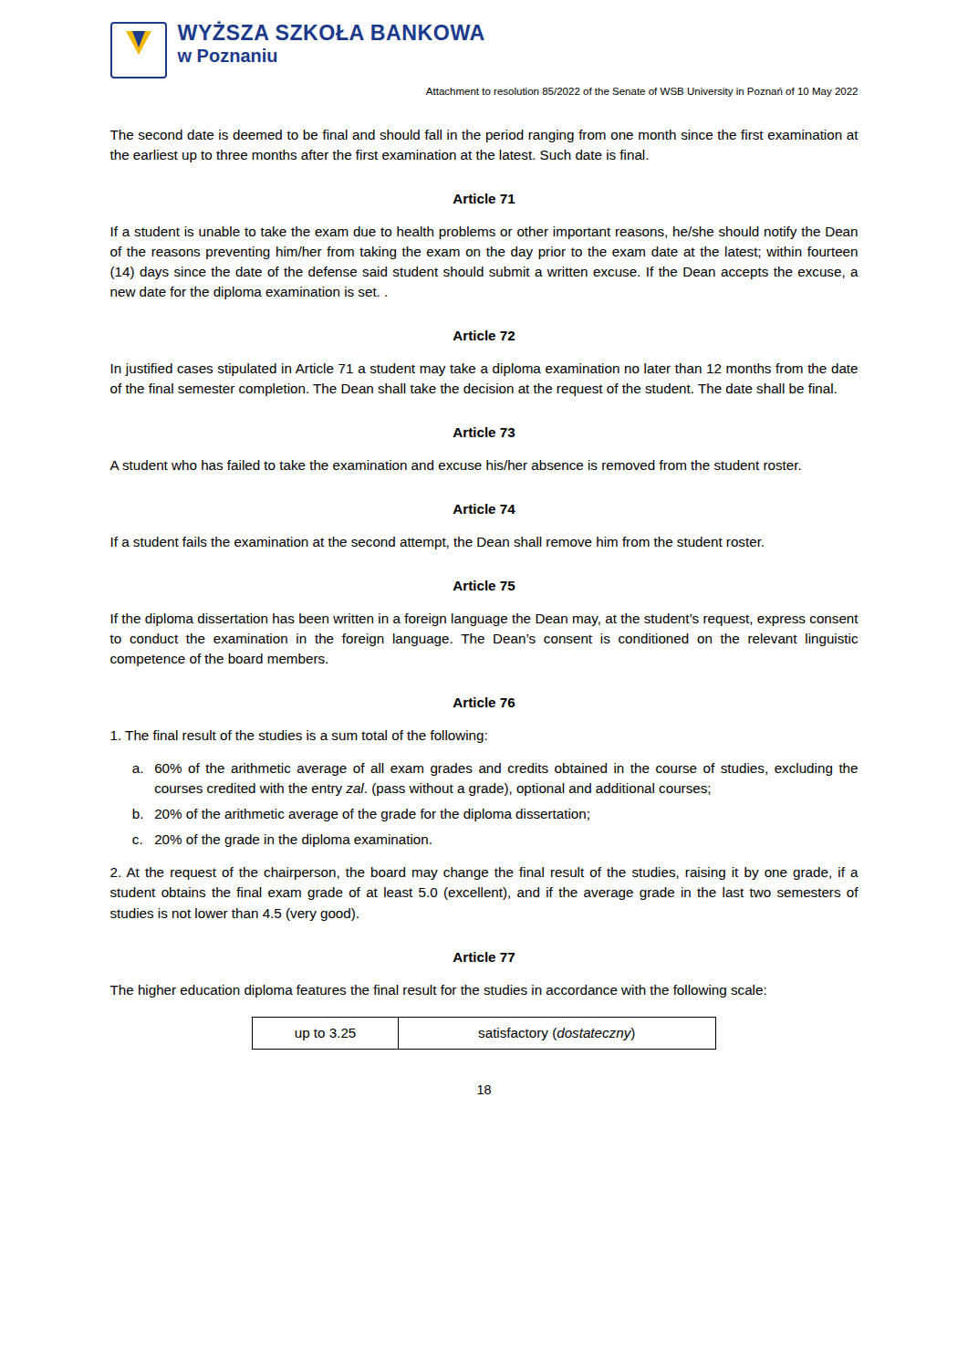WYŻSZA SZKOŁA BANKOWA
w Poznaniu
Attachment to resolution 85/2022 of the Senate of WSB University in Poznań of 10 May 2022
The second date is deemed to be final and should fall in the period ranging from one month since the first examination at the earliest up to three months after the first examination at the latest. Such date is final.
Article 71
If a student is unable to take the exam due to health problems or other important reasons, he/she should notify the Dean of the reasons preventing him/her from taking the exam on the day prior to the exam date at the latest; within fourteen (14) days since the date of the defense said student should submit a written excuse. If the Dean accepts the excuse, a new date for the diploma examination is set. .
Article 72
In justified cases stipulated in Article 71 a student may take a diploma examination no later than 12 months from the date of the final semester completion. The Dean shall take the decision at the request of the student. The date shall be final.
Article 73
A student who has failed to take the examination and excuse his/her absence is removed from the student roster.
Article 74
If a student fails the examination at the second attempt, the Dean shall remove him from the student roster.
Article 75
If the diploma dissertation has been written in a foreign language the Dean may, at the student’s request, express consent to conduct the examination in the foreign language. The Dean’s consent is conditioned on the relevant linguistic competence of the board members.
Article 76
1. The final result of the studies is a sum total of the following:
60% of the arithmetic average of all exam grades and credits obtained in the course of studies, excluding the courses credited with the entry zal. (pass without a grade), optional and additional courses;
20% of the arithmetic average of the grade for the diploma dissertation;
20% of the grade in the diploma examination.
2. At the request of the chairperson, the board may change the final result of the studies, raising it by one grade, if a student obtains the final exam grade of at least 5.0 (excellent), and if the average grade in the last two semesters of studies is not lower than 4.5 (very good).
Article 77
The higher education diploma features the final result for the studies in accordance with the following scale:
| up to 3.25 | satisfactory ( dostateczny ) |
18